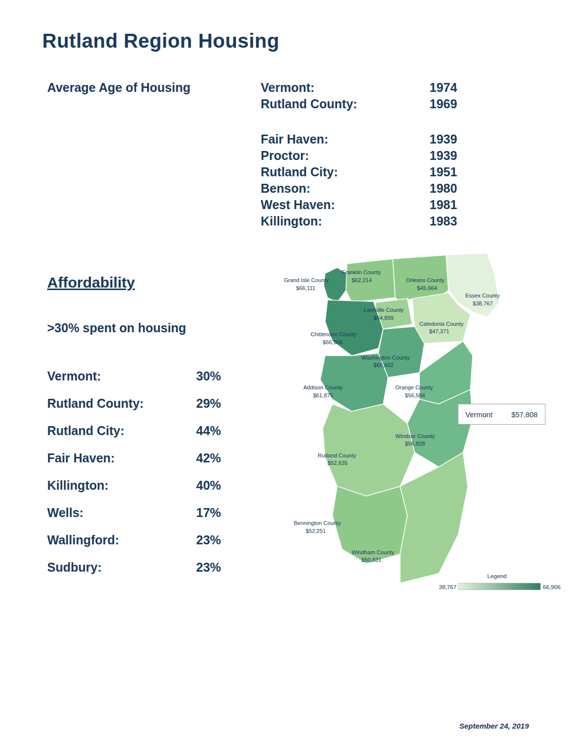Rutland Region Housing
Average Age of Housing
| Vermont: | 1974 |
| Rutland County: | 1969 |
| Fair Haven: | 1939 |
| Proctor: | 1939 |
| Rutland City: | 1951 |
| Benson: | 1980 |
| West Haven: | 1981 |
| Killington: | 1983 |
Affordability
>30% spent on housing
| Vermont: | 30% |
| Rutland County: | 29% |
| Rutland City: | 44% |
| Fair Haven: | 42% |
| Killington: | 40% |
| Wells: | 17% |
| Wallingford: | 23% |
| Sudbury: | 23% |
Grand Isle County $66,111 Franklin County $62,214 Orleans County $45,664 Essex County $38,767 Lamoille County $54,899 Caledonia County $47,371 Chittenden County $66,906 Washington County $60,602 Addison County $61,875 Orange County $56,584 Windsor County $56,828 Rutland County $52,635 Bennington County $52,251 Windham County $50,831 Vermont $57,808 Legend 38,767 66,906
September 24, 2019